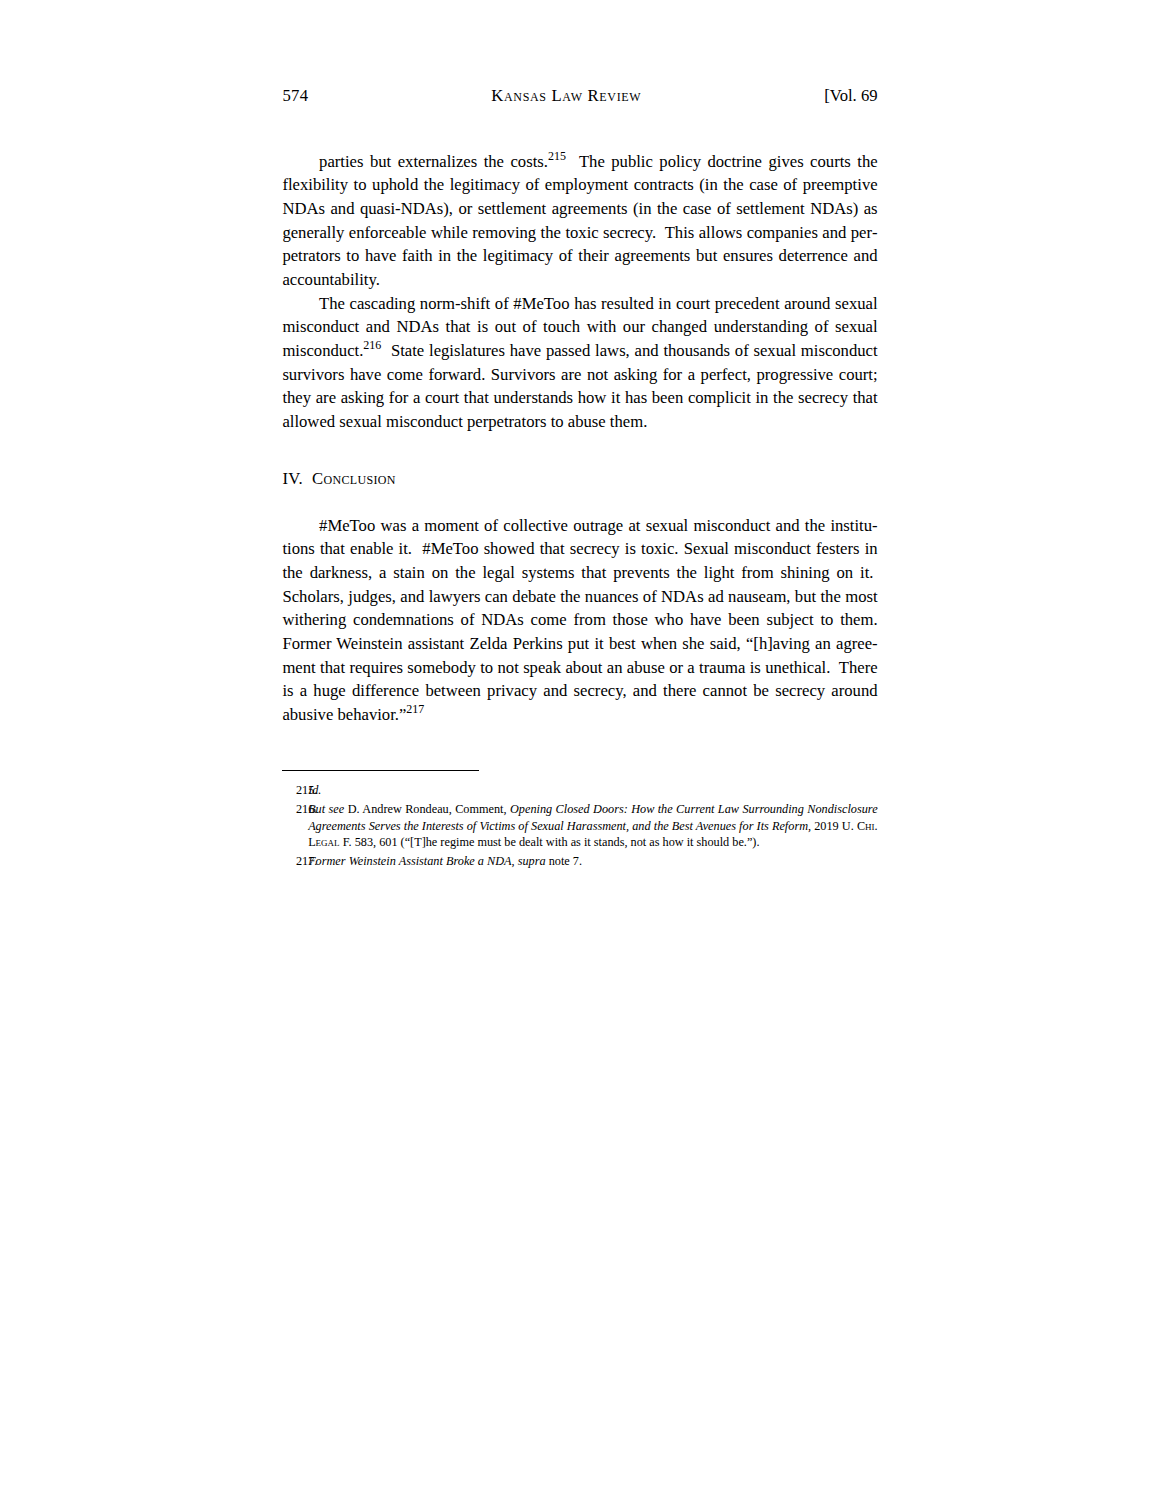574 Kansas Law Review [Vol. 69
parties but externalizes the costs.215 The public policy doctrine gives courts the flexibility to uphold the legitimacy of employment contracts (in the case of preemptive NDAs and quasi-NDAs), or settlement agreements (in the case of settlement NDAs) as generally enforceable while removing the toxic secrecy. This allows companies and perpetrators to have faith in the legitimacy of their agreements but ensures deterrence and accountability.
The cascading norm-shift of #MeToo has resulted in court precedent around sexual misconduct and NDAs that is out of touch with our changed understanding of sexual misconduct.216 State legislatures have passed laws, and thousands of sexual misconduct survivors have come forward. Survivors are not asking for a perfect, progressive court; they are asking for a court that understands how it has been complicit in the secrecy that allowed sexual misconduct perpetrators to abuse them.
IV. Conclusion
#MeToo was a moment of collective outrage at sexual misconduct and the institutions that enable it. #MeToo showed that secrecy is toxic. Sexual misconduct festers in the darkness, a stain on the legal systems that prevents the light from shining on it. Scholars, judges, and lawyers can debate the nuances of NDAs ad nauseam, but the most withering condemnations of NDAs come from those who have been subject to them. Former Weinstein assistant Zelda Perkins put it best when she said, “[h]aving an agreement that requires somebody to not speak about an abuse or a trauma is unethical. There is a huge difference between privacy and secrecy, and there cannot be secrecy around abusive behavior.”217
215. Id.
216. But see D. Andrew Rondeau, Comment, Opening Closed Doors: How the Current Law Surrounding Nondisclosure Agreements Serves the Interests of Victims of Sexual Harassment, and the Best Avenues for Its Reform, 2019 U. Chi. Legal F. 583, 601 (“[T]he regime must be dealt with as it stands, not as how it should be.”).
217. Former Weinstein Assistant Broke a NDA, supra note 7.